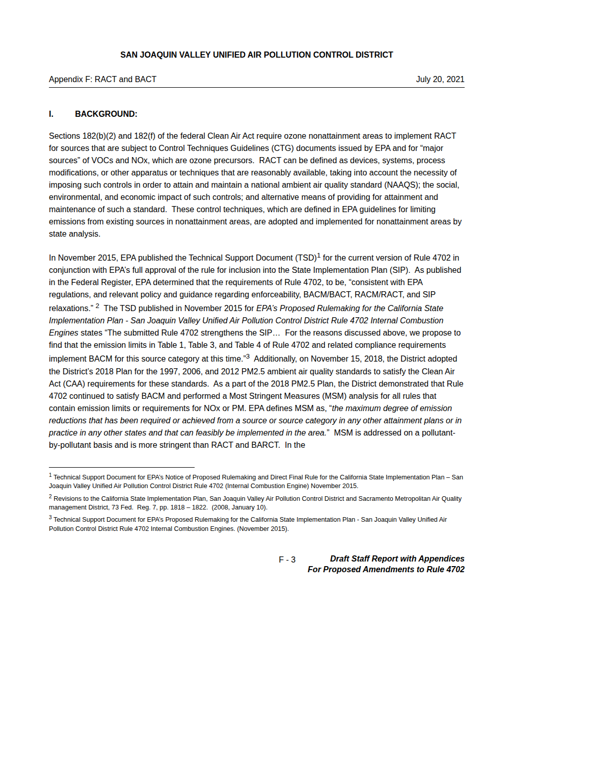SAN JOAQUIN VALLEY UNIFIED AIR POLLUTION CONTROL DISTRICT
Appendix F: RACT and BACT July 20, 2021
I. BACKGROUND:
Sections 182(b)(2) and 182(f) of the federal Clean Air Act require ozone nonattainment areas to implement RACT for sources that are subject to Control Techniques Guidelines (CTG) documents issued by EPA and for “major sources” of VOCs and NOx, which are ozone precursors. RACT can be defined as devices, systems, process modifications, or other apparatus or techniques that are reasonably available, taking into account the necessity of imposing such controls in order to attain and maintain a national ambient air quality standard (NAAQS); the social, environmental, and economic impact of such controls; and alternative means of providing for attainment and maintenance of such a standard. These control techniques, which are defined in EPA guidelines for limiting emissions from existing sources in nonattainment areas, are adopted and implemented for nonattainment areas by state analysis.
In November 2015, EPA published the Technical Support Document (TSD)1 for the current version of Rule 4702 in conjunction with EPA’s full approval of the rule for inclusion into the State Implementation Plan (SIP). As published in the Federal Register, EPA determined that the requirements of Rule 4702, to be, “consistent with EPA regulations, and relevant policy and guidance regarding enforceability, BACM/BACT, RACM/RACT, and SIP relaxations.” 2 The TSD published in November 2015 for EPA’s Proposed Rulemaking for the California State Implementation Plan - San Joaquin Valley Unified Air Pollution Control District Rule 4702 Internal Combustion Engines states “The submitted Rule 4702 strengthens the SIP… For the reasons discussed above, we propose to find that the emission limits in Table 1, Table 3, and Table 4 of Rule 4702 and related compliance requirements implement BACM for this source category at this time.”3 Additionally, on November 15, 2018, the District adopted the District’s 2018 Plan for the 1997, 2006, and 2012 PM2.5 ambient air quality standards to satisfy the Clean Air Act (CAA) requirements for these standards. As a part of the 2018 PM2.5 Plan, the District demonstrated that Rule 4702 continued to satisfy BACM and performed a Most Stringent Measures (MSM) analysis for all rules that contain emission limits or requirements for NOx or PM. EPA defines MSM as, “the maximum degree of emission reductions that has been required or achieved from a source or source category in any other attainment plans or in practice in any other states and that can feasibly be implemented in the area.” MSM is addressed on a pollutant-by-pollutant basis and is more stringent than RACT and BARCT. In the
1 Technical Support Document for EPA’s Notice of Proposed Rulemaking and Direct Final Rule for the California State Implementation Plan – San Joaquin Valley Unified Air Pollution Control District Rule 4702 (Internal Combustion Engine) November 2015.
2 Revisions to the California State Implementation Plan, San Joaquin Valley Air Pollution Control District and Sacramento Metropolitan Air Quality management District, 73 Fed. Reg. 7, pp. 1818 – 1822. (2008, January 10).
3 Technical Support Document for EPA’s Proposed Rulemaking for the California State Implementation Plan - San Joaquin Valley Unified Air Pollution Control District Rule 4702 Internal Combustion Engines. (November 2015).
F - 3 Draft Staff Report with Appendices
For Proposed Amendments to Rule 4702